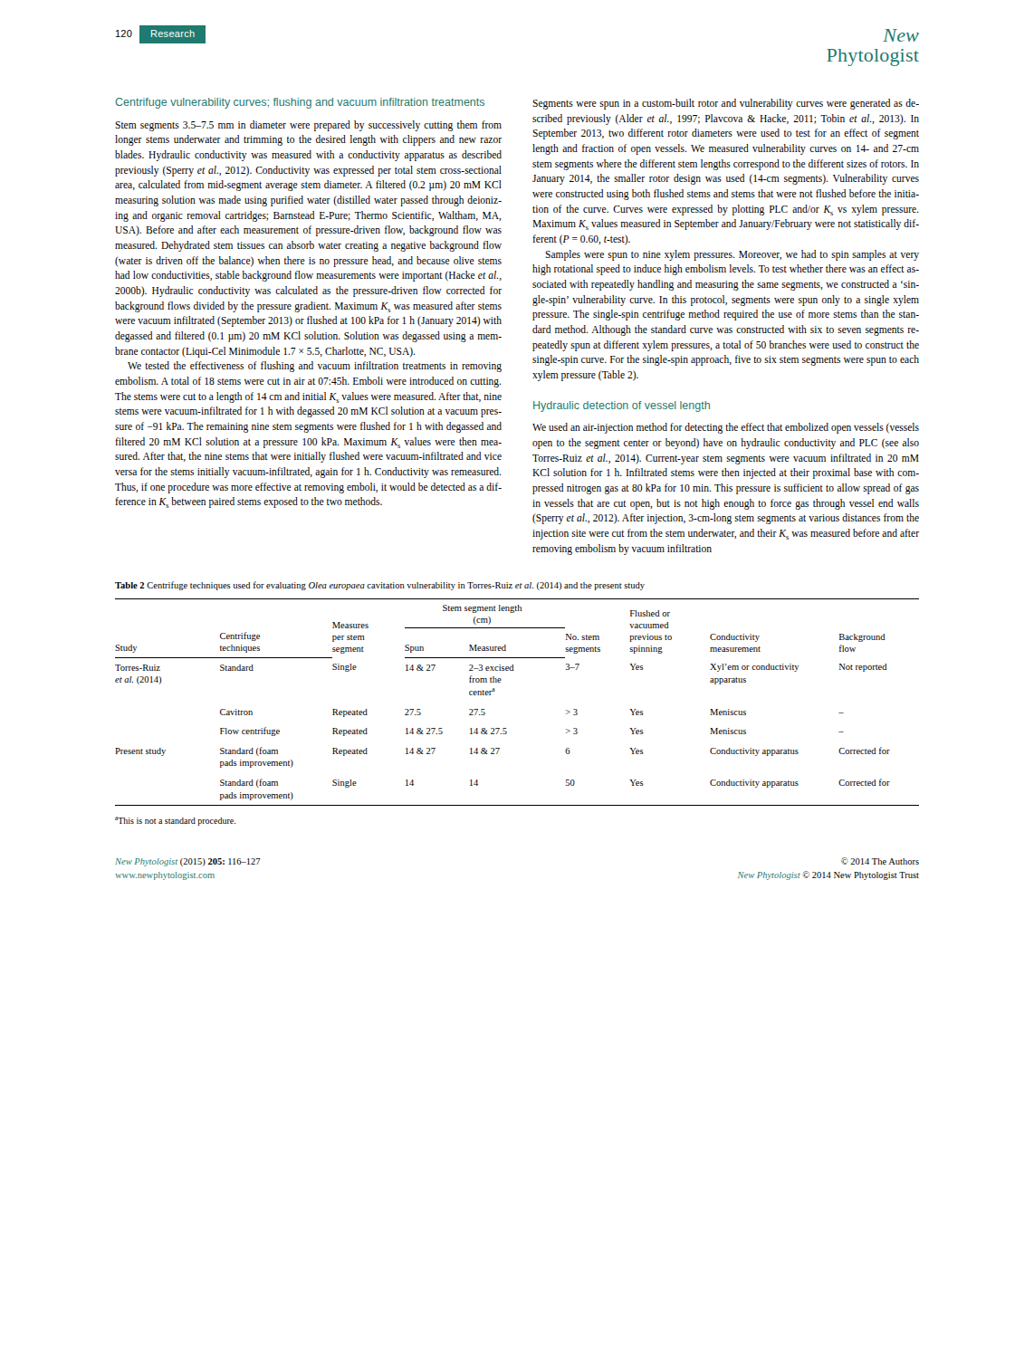120 Research
New Phytologist
Centrifuge vulnerability curves; flushing and vacuum infiltration treatments
Stem segments 3.5–7.5 mm in diameter were prepared by successively cutting them from longer stems underwater and trimming to the desired length with clippers and new razor blades. Hydraulic conductivity was measured with a conductivity apparatus as described previously (Sperry et al., 2012). Conductivity was expressed per total stem cross-sectional area, calculated from mid-segment average stem diameter. A filtered (0.2 µm) 20 mM KCl measuring solution was made using purified water (distilled water passed through deionizing and organic removal cartridges; Barnstead E-Pure; Thermo Scientific, Waltham, MA, USA). Before and after each measurement of pressure-driven flow, background flow was measured. Dehydrated stem tissues can absorb water creating a negative background flow (water is driven off the balance) when there is no pressure head, and because olive stems had low conductivities, stable background flow measurements were important (Hacke et al., 2000b). Hydraulic conductivity was calculated as the pressure-driven flow corrected for background flows divided by the pressure gradient. Maximum Ks was measured after stems were vacuum infiltrated (September 2013) or flushed at 100 kPa for 1 h (January 2014) with degassed and filtered (0.1 µm) 20 mM KCl solution. Solution was degassed using a membrane contactor (Liqui-Cel Minimodule 1.7 × 5.5, Charlotte, NC, USA).
We tested the effectiveness of flushing and vacuum infiltration treatments in removing embolism. A total of 18 stems were cut in air at 07:45h. Emboli were introduced on cutting. The stems were cut to a length of 14 cm and initial Ks values were measured. After that, nine stems were vacuum-infiltrated for 1 h with degassed 20 mM KCl solution at a vacuum pressure of −91 kPa. The remaining nine stem segments were flushed for 1 h with degassed and filtered 20 mM KCl solution at a pressure 100 kPa. Maximum Ks values were then measured. After that, the nine stems that were initially flushed were vacuum-infiltrated and vice versa for the stems initially vacuum-infiltrated, again for 1 h. Conductivity was remeasured. Thus, if one procedure was more effective at removing emboli, it would be detected as a difference in Ks between paired stems exposed to the two methods.
Segments were spun in a custom-built rotor and vulnerability curves were generated as described previously (Alder et al., 1997; Plavcova & Hacke, 2011; Tobin et al., 2013). In September 2013, two different rotor diameters were used to test for an effect of segment length and fraction of open vessels. We measured vulnerability curves on 14- and 27-cm stem segments where the different stem lengths correspond to the different sizes of rotors. In January 2014, the smaller rotor design was used (14-cm segments). Vulnerability curves were constructed using both flushed stems and stems that were not flushed before the initiation of the curve. Curves were expressed by plotting PLC and/or Ks vs xylem pressure. Maximum Ks values measured in September and January/February were not statistically different (P = 0.60, t-test).
Samples were spun to nine xylem pressures. Moreover, we had to spin samples at very high rotational speed to induce high embolism levels. To test whether there was an effect associated with repeatedly handling and measuring the same segments, we constructed a ‘single-spin’ vulnerability curve. In this protocol, segments were spun only to a single xylem pressure. The single-spin centrifuge method required the use of more stems than the standard method. Although the standard curve was constructed with six to seven segments repeatedly spun at different xylem pressures, a total of 50 branches were used to construct the single-spin curve. For the single-spin approach, five to six stem segments were spun to each xylem pressure (Table 2).
Hydraulic detection of vessel length
We used an air-injection method for detecting the effect that embolized open vessels (vessels open to the segment center or beyond) have on hydraulic conductivity and PLC (see also Torres-Ruiz et al., 2014). Current-year stem segments were vacuum infiltrated in 20 mM KCl solution for 1 h. Infiltrated stems were then injected at their proximal base with compressed nitrogen gas at 80 kPa for 10 min. This pressure is sufficient to allow spread of gas in vessels that are cut open, but is not high enough to force gas through vessel end walls (Sperry et al., 2012). After injection, 3-cm-long stem segments at various distances from the injection site were cut from the stem underwater, and their Ks was measured before and after removing embolism by vacuum infiltration
Table 2 Centrifuge techniques used for evaluating Olea europaea cavitation vulnerability in Torres-Ruiz et al. (2014) and the present study
| | | Measures per stem segment | Stem segment length (cm) | No. stem segments | Flushed or vacuumed previous to spinning | Conductivity measurement | Background flow |
| --- | --- | --- | --- | --- | --- | --- | --- |
| Study | Centrifuge techniques | Spun | Measured |
| Torres-Ruiz et al. (2014) | Standard | Single | 14 & 27 | 2–3 excised from the center a | 3–7 | Yes | Xyl’em or conductivity apparatus | Not reported |
| | Cavitron | Repeated | 27.5 | 27.5 | > 3 | Yes | Meniscus | – |
| | Flow centrifuge | Repeated | 14 & 27.5 | 14 & 27.5 | > 3 | Yes | Meniscus | – |
| Present study | Standard (foam pads improvement) | Repeated | 14 & 27 | 14 & 27 | 6 | Yes | Conductivity apparatus | Corrected for |
| | Standard (foam pads improvement) | Single | 14 | 14 | 50 | Yes | Conductivity apparatus | Corrected for |
aThis is not a standard procedure.
New Phytologist (2015) 205: 116–127
www.newphytologist.com
© 2014 The Authors
New Phytologist © 2014 New Phytologist Trust